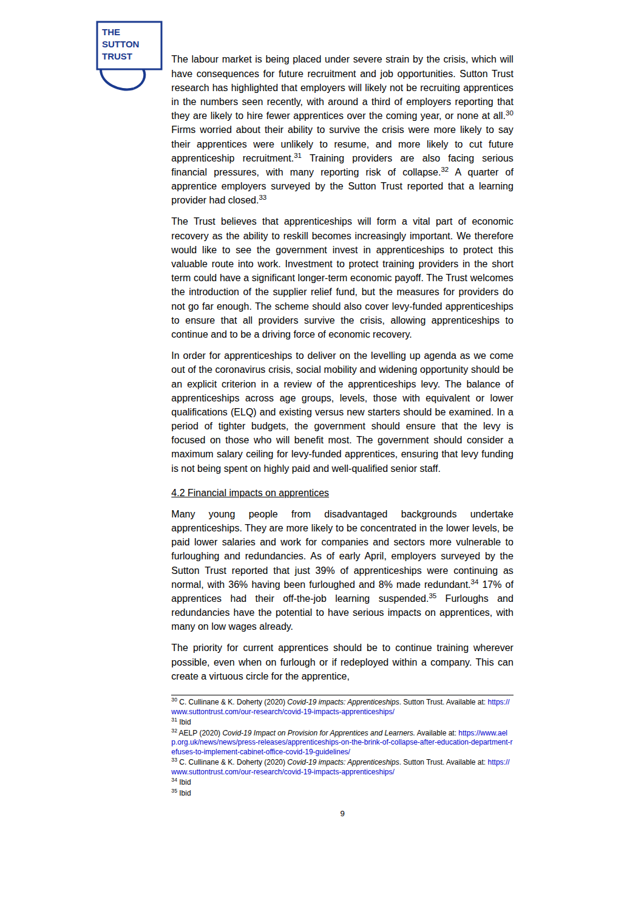THE SUTTON TRUST
The labour market is being placed under severe strain by the crisis, which will have consequences for future recruitment and job opportunities. Sutton Trust research has highlighted that employers will likely not be recruiting apprentices in the numbers seen recently, with around a third of employers reporting that they are likely to hire fewer apprentices over the coming year, or none at all.30 Firms worried about their ability to survive the crisis were more likely to say their apprentices were unlikely to resume, and more likely to cut future apprenticeship recruitment.31 Training providers are also facing serious financial pressures, with many reporting risk of collapse.32 A quarter of apprentice employers surveyed by the Sutton Trust reported that a learning provider had closed.33
The Trust believes that apprenticeships will form a vital part of economic recovery as the ability to reskill becomes increasingly important. We therefore would like to see the government invest in apprenticeships to protect this valuable route into work. Investment to protect training providers in the short term could have a significant longer-term economic payoff. The Trust welcomes the introduction of the supplier relief fund, but the measures for providers do not go far enough. The scheme should also cover levy-funded apprenticeships to ensure that all providers survive the crisis, allowing apprenticeships to continue and to be a driving force of economic recovery.
In order for apprenticeships to deliver on the levelling up agenda as we come out of the coronavirus crisis, social mobility and widening opportunity should be an explicit criterion in a review of the apprenticeships levy. The balance of apprenticeships across age groups, levels, those with equivalent or lower qualifications (ELQ) and existing versus new starters should be examined. In a period of tighter budgets, the government should ensure that the levy is focused on those who will benefit most. The government should consider a maximum salary ceiling for levy-funded apprentices, ensuring that levy funding is not being spent on highly paid and well-qualified senior staff.
4.2 Financial impacts on apprentices
Many young people from disadvantaged backgrounds undertake apprenticeships. They are more likely to be concentrated in the lower levels, be paid lower salaries and work for companies and sectors more vulnerable to furloughing and redundancies. As of early April, employers surveyed by the Sutton Trust reported that just 39% of apprenticeships were continuing as normal, with 36% having been furloughed and 8% made redundant.34 17% of apprentices had their off-the-job learning suspended.35 Furloughs and redundancies have the potential to have serious impacts on apprentices, with many on low wages already.
The priority for current apprentices should be to continue training wherever possible, even when on furlough or if redeployed within a company. This can create a virtuous circle for the apprentice,
30 C. Cullinane & K. Doherty (2020) Covid-19 impacts: Apprenticeships. Sutton Trust. Available at: https://www.suttontrust.com/our-research/covid-19-impacts-apprenticeships/
31 Ibid
32 AELP (2020) Covid-19 Impact on Provision for Apprentices and Learners. Available at: https://www.aelp.org.uk/news/news/press-releases/apprenticeships-on-the-brink-of-collapse-after-education-department-refuses-to-implement-cabinet-office-covid-19-guidelines/
33 C. Cullinane & K. Doherty (2020) Covid-19 impacts: Apprenticeships. Sutton Trust. Available at: https://www.suttontrust.com/our-research/covid-19-impacts-apprenticeships/
34 Ibid
35 Ibid
9